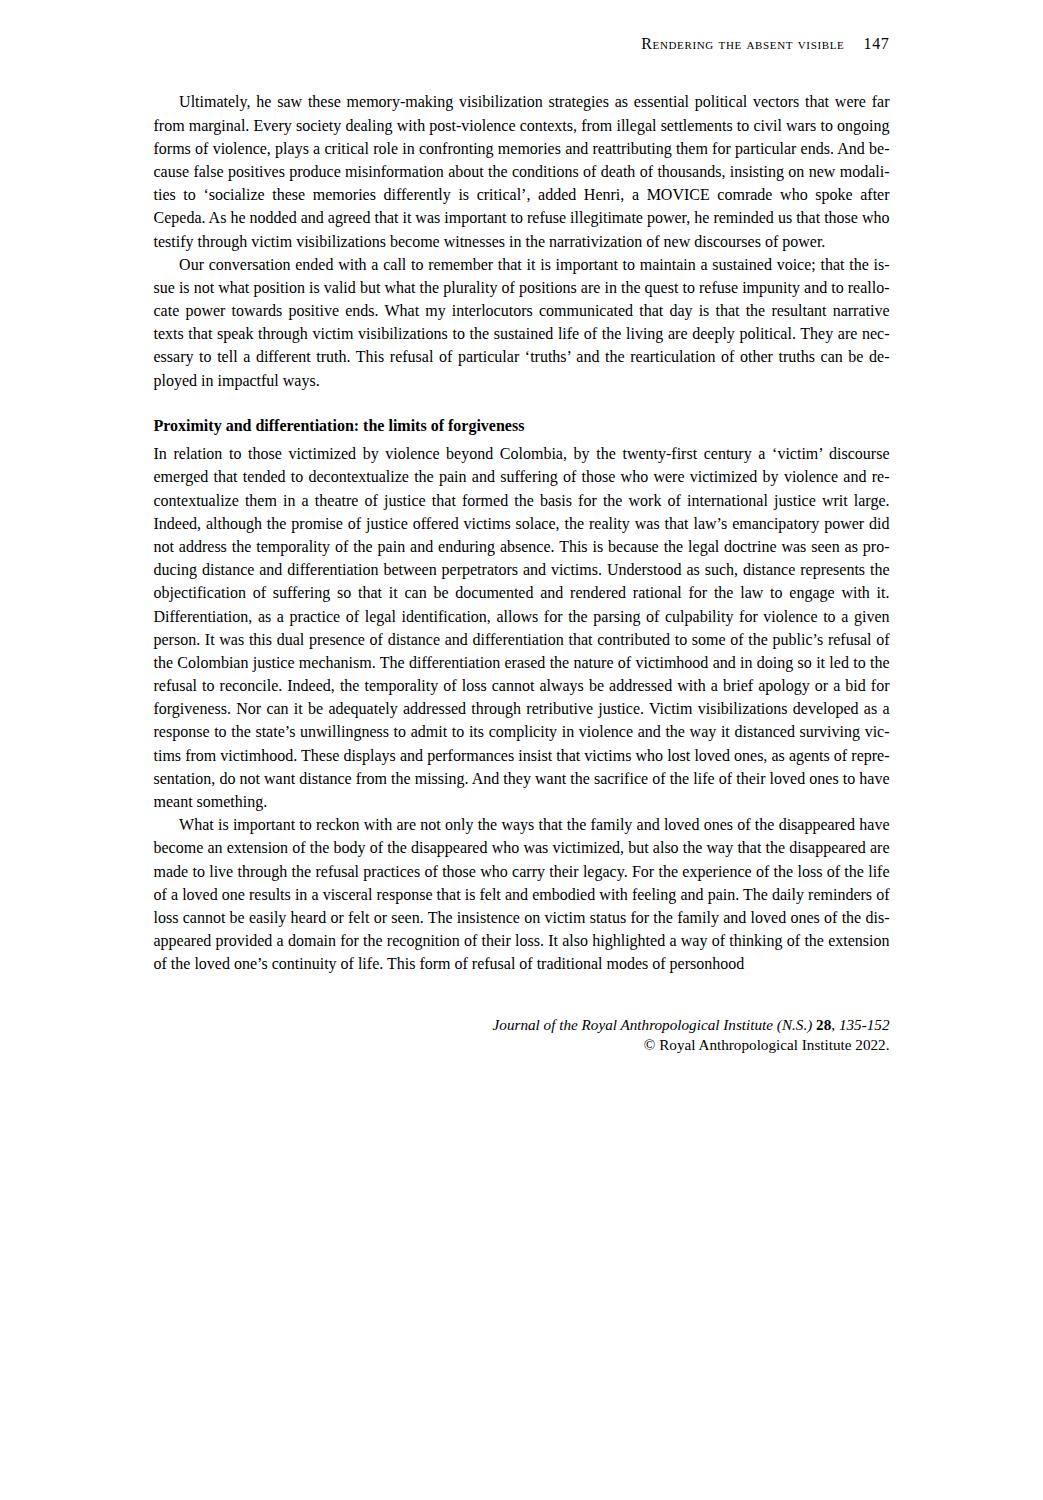Rendering the absent visible147
Ultimately, he saw these memory-making visibilization strategies as essential political vectors that were far from marginal. Every society dealing with post-violence contexts, from illegal settlements to civil wars to ongoing forms of violence, plays a critical role in confronting memories and reattributing them for particular ends. And because false positives produce misinformation about the conditions of death of thousands, insisting on new modalities to ‘socialize these memories differently is critical’, added Henri, a MOVICE comrade who spoke after Cepeda. As he nodded and agreed that it was important to refuse illegitimate power, he reminded us that those who testify through victim visibilizations become witnesses in the narrativization of new discourses of power.
Our conversation ended with a call to remember that it is important to maintain a sustained voice; that the issue is not what position is valid but what the plurality of positions are in the quest to refuse impunity and to reallocate power towards positive ends. What my interlocutors communicated that day is that the resultant narrative texts that speak through victim visibilizations to the sustained life of the living are deeply political. They are necessary to tell a different truth. This refusal of particular ‘truths’ and the rearticulation of other truths can be deployed in impactful ways.
Proximity and differentiation: the limits of forgiveness
In relation to those victimized by violence beyond Colombia, by the twenty-first century a ‘victim’ discourse emerged that tended to decontextualize the pain and suffering of those who were victimized by violence and recontextualize them in a theatre of justice that formed the basis for the work of international justice writ large. Indeed, although the promise of justice offered victims solace, the reality was that law’s emancipatory power did not address the temporality of the pain and enduring absence. This is because the legal doctrine was seen as producing distance and differentiation between perpetrators and victims. Understood as such, distance represents the objectification of suffering so that it can be documented and rendered rational for the law to engage with it. Differentiation, as a practice of legal identification, allows for the parsing of culpability for violence to a given person. It was this dual presence of distance and differentiation that contributed to some of the public’s refusal of the Colombian justice mechanism. The differentiation erased the nature of victimhood and in doing so it led to the refusal to reconcile. Indeed, the temporality of loss cannot always be addressed with a brief apology or a bid for forgiveness. Nor can it be adequately addressed through retributive justice. Victim visibilizations developed as a response to the state’s unwillingness to admit to its complicity in violence and the way it distanced surviving victims from victimhood. These displays and performances insist that victims who lost loved ones, as agents of representation, do not want distance from the missing. And they want the sacrifice of the life of their loved ones to have meant something.
What is important to reckon with are not only the ways that the family and loved ones of the disappeared have become an extension of the body of the disappeared who was victimized, but also the way that the disappeared are made to live through the refusal practices of those who carry their legacy. For the experience of the loss of the life of a loved one results in a visceral response that is felt and embodied with feeling and pain. The daily reminders of loss cannot be easily heard or felt or seen. The insistence on victim status for the family and loved ones of the disappeared provided a domain for the recognition of their loss. It also highlighted a way of thinking of the extension of the loved one’s continuity of life. This form of refusal of traditional modes of personhood
Journal of the Royal Anthropological Institute (N.S.) 28, 135-152
© Royal Anthropological Institute 2022.